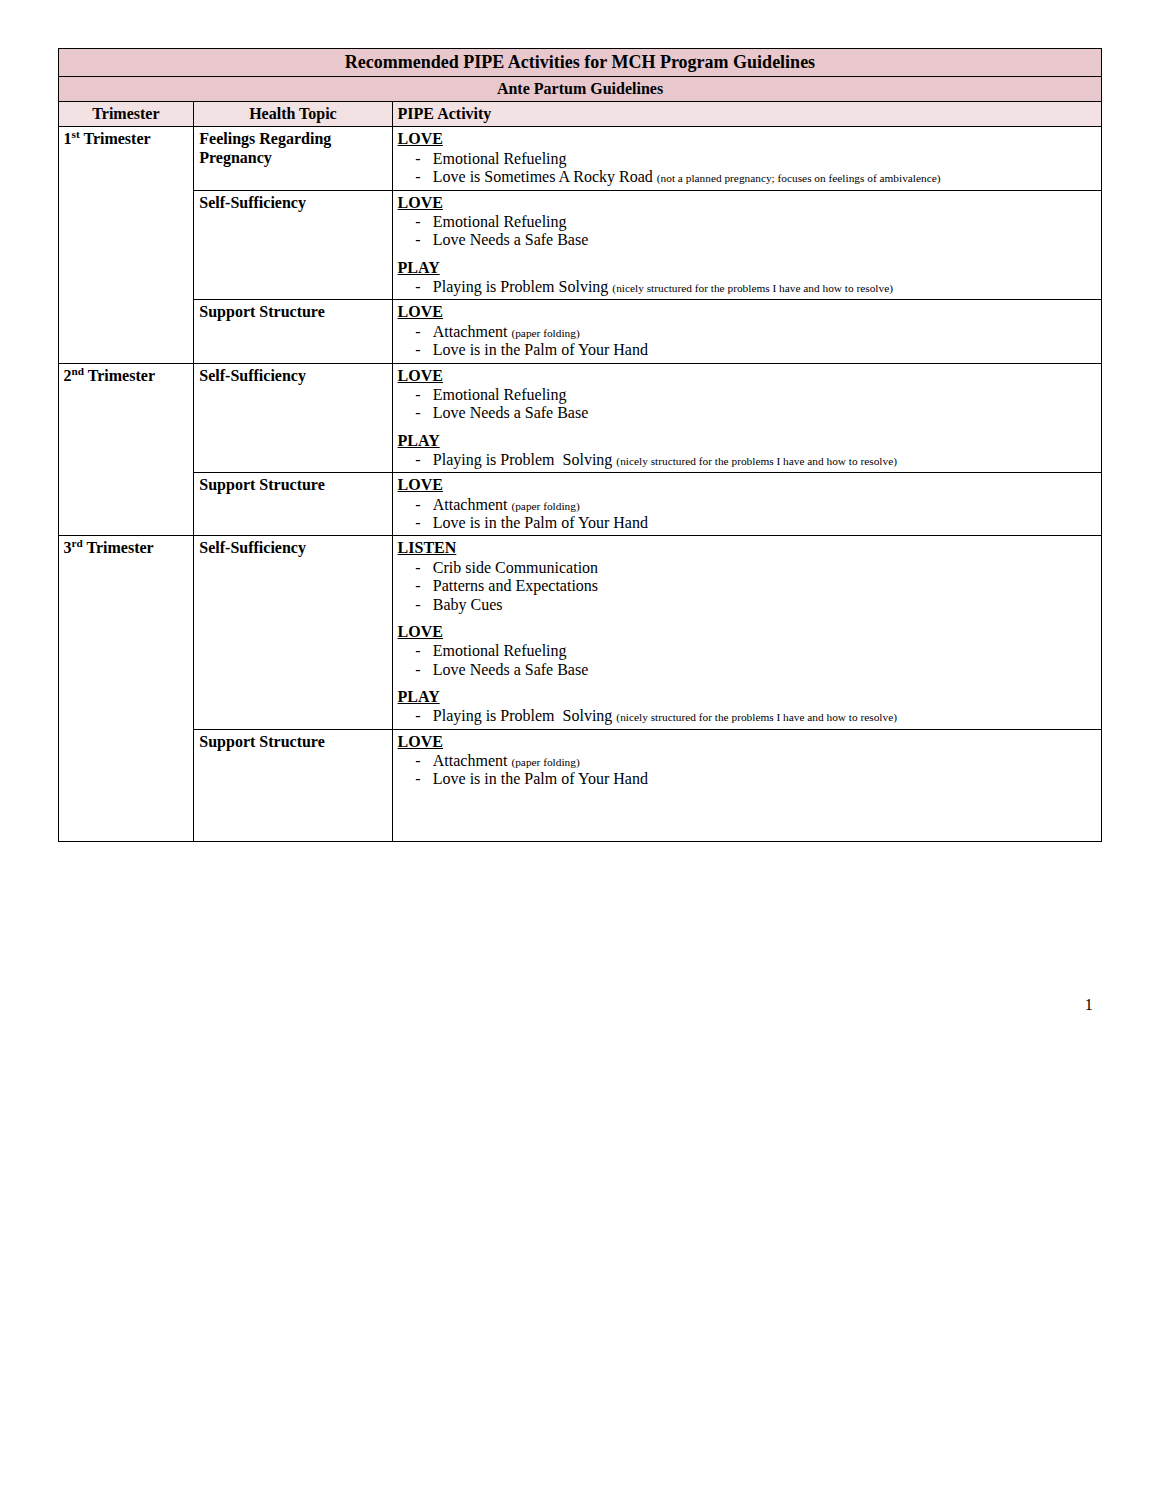| Recommended PIPE Activities for MCH Program Guidelines |
| Ante Partum Guidelines |
| Trimester | Health Topic | PIPE Activity |
| 1 st Trimester | Feelings Regarding Pregnancy | LOVE Emotional Refueling Love is Sometimes A Rocky Road (not a planned pregnancy; focuses on feelings of ambivalence) |
| Self-Sufficiency | LOVE Emotional Refueling Love Needs a Safe Base PLAY Playing is Problem Solving (nicely structured for the problems I have and how to resolve) |
| Support Structure | LOVE Attachment (paper folding) Love is in the Palm of Your Hand |
| 2 nd Trimester | Self-Sufficiency | LOVE Emotional Refueling Love Needs a Safe Base PLAY Playing is Problem Solving (nicely structured for the problems I have and how to resolve) |
| Support Structure | LOVE Attachment (paper folding) Love is in the Palm of Your Hand |
| 3 rd Trimester | Self-Sufficiency | LISTEN Crib side Communication Patterns and Expectations Baby Cues LOVE Emotional Refueling Love Needs a Safe Base PLAY Playing is Problem Solving (nicely structured for the problems I have and how to resolve) |
| Support Structure | LOVE Attachment (paper folding) Love is in the Palm of Your Hand |
1